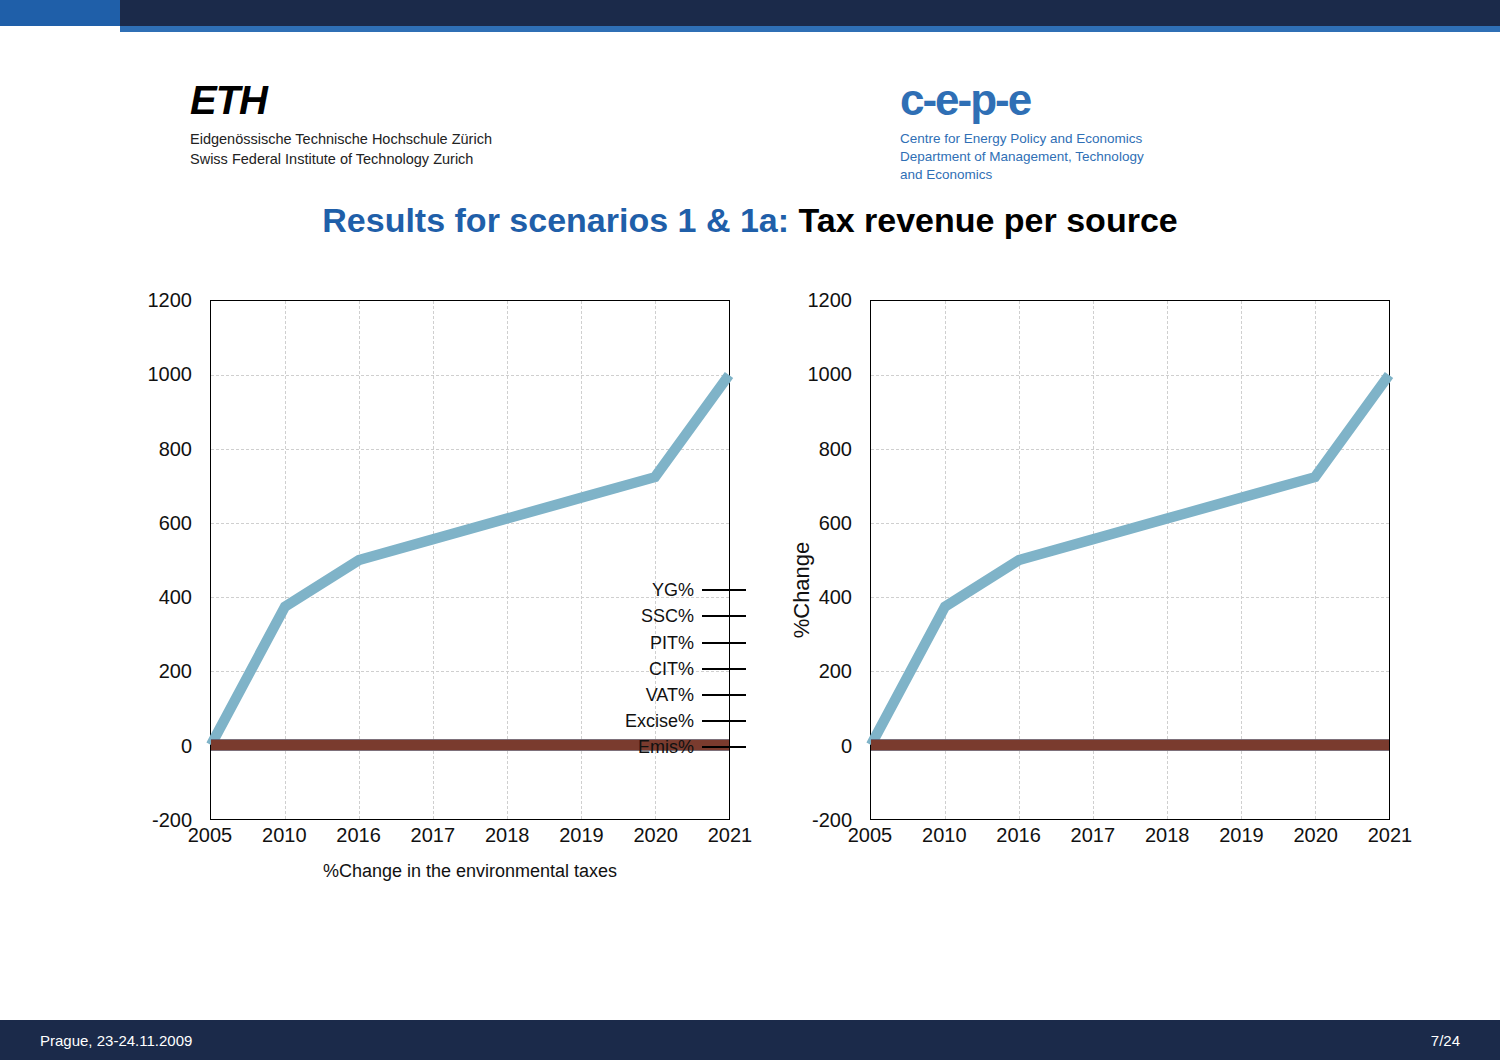ETH
Eidgenössische Technische Hochschule Zürich
Swiss Federal Institute of Technology Zurich
c-e-p-e
Centre for Energy Policy and Economics
Department of Management, Technology
and Economics
Results for scenarios 1 & 1a: Tax revenue per source
1200 1000 800 600 400 200 0 -200
2005 2010 2016 2017 2018 2019 2020 2021
%Change in the environmental taxes
YG%
SSC%
PIT%
CIT%
VAT%
Excise%
Emis%
%Change
1200 1000 800 600 400 200 0 -200
2005 2010 2016 2017 2018 2019 2020 2021
Prague, 23-24.11.2009
7/24